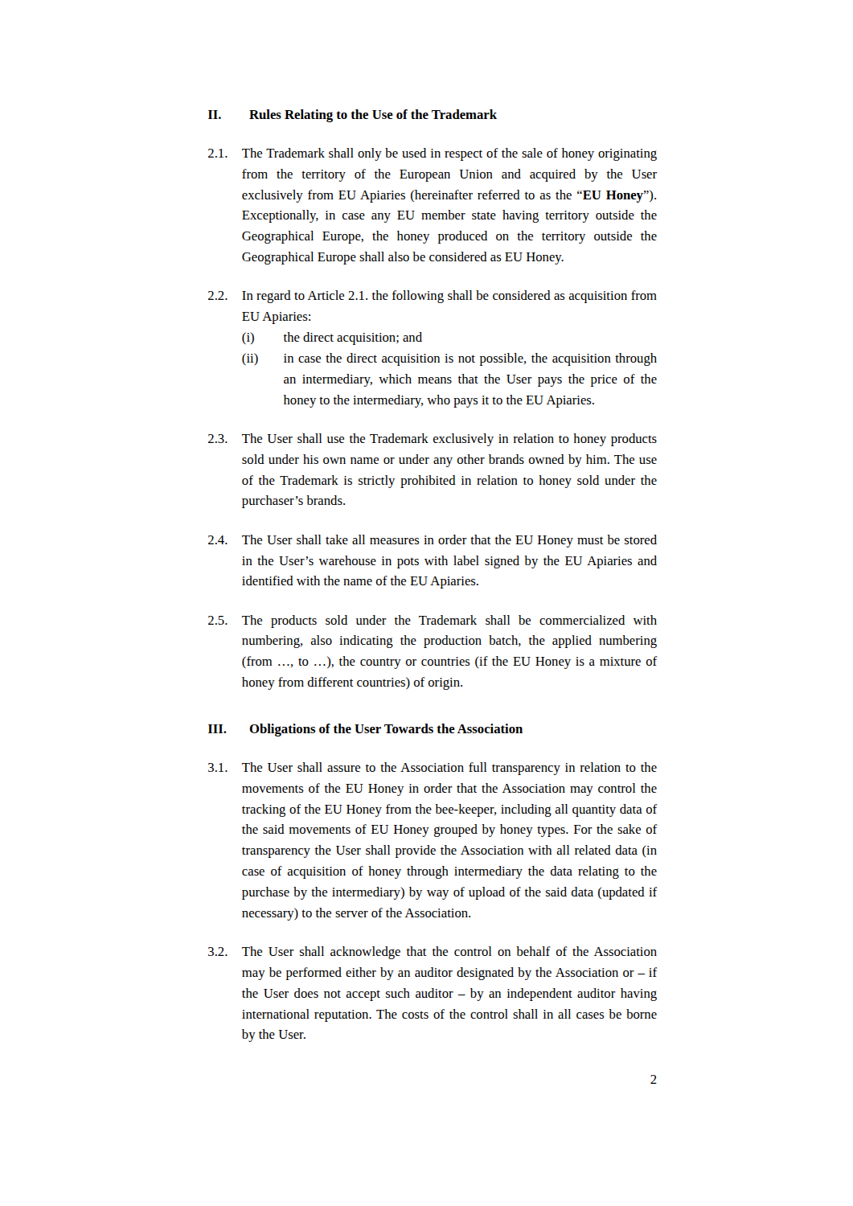II. Rules Relating to the Use of the Trademark
2.1.
The Trademark shall only be used in respect of the sale of honey originating from the territory of the European Union and acquired by the User exclusively from EU Apiaries (hereinafter referred to as the “EU Honey”). Exceptionally, in case any EU member state having territory outside the Geographical Europe, the honey produced on the territory outside the Geographical Europe shall also be considered as EU Honey.
2.2.
In regard to Article 2.1. the following shall be considered as acquisition from EU Apiaries:
(i) the direct acquisition; and
(ii) in case the direct acquisition is not possible, the acquisition through an intermediary, which means that the User pays the price of the honey to the intermediary, who pays it to the EU Apiaries.
2.3.
The User shall use the Trademark exclusively in relation to honey products sold under his own name or under any other brands owned by him. The use of the Trademark is strictly prohibited in relation to honey sold under the purchaser’s brands.
2.4.
The User shall take all measures in order that the EU Honey must be stored in the User’s warehouse in pots with label signed by the EU Apiaries and identified with the name of the EU Apiaries.
2.5.
The products sold under the Trademark shall be commercialized with numbering, also indicating the production batch, the applied numbering (from …, to …), the country or countries (if the EU Honey is a mixture of honey from different countries) of origin.
III. Obligations of the User Towards the Association
3.1.
The User shall assure to the Association full transparency in relation to the movements of the EU Honey in order that the Association may control the tracking of the EU Honey from the bee-keeper, including all quantity data of the said movements of EU Honey grouped by honey types. For the sake of transparency the User shall provide the Association with all related data (in case of acquisition of honey through intermediary the data relating to the purchase by the intermediary) by way of upload of the said data (updated if necessary) to the server of the Association.
3.2.
The User shall acknowledge that the control on behalf of the Association may be performed either by an auditor designated by the Association or – if the User does not accept such auditor – by an independent auditor having international reputation. The costs of the control shall in all cases be borne by the User.
2